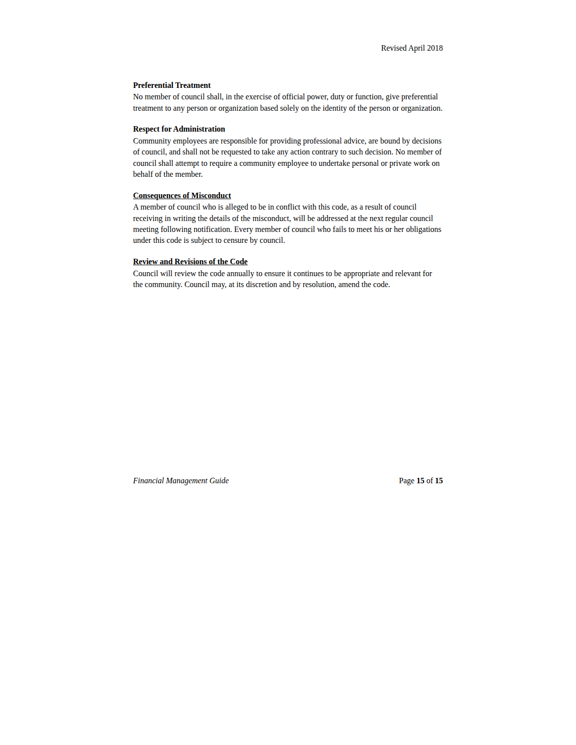Revised April 2018
Preferential Treatment
No member of council shall, in the exercise of official power, duty or function, give preferential treatment to any person or organization based solely on the identity of the person or organization.
Respect for Administration
Community employees are responsible for providing professional advice, are bound by decisions of council, and shall not be requested to take any action contrary to such decision. No member of council shall attempt to require a community employee to undertake personal or private work on behalf of the member.
Consequences of Misconduct
A member of council who is alleged to be in conflict with this code, as a result of council receiving in writing the details of the misconduct, will be addressed at the next regular council meeting following notification. Every member of council who fails to meet his or her obligations under this code is subject to censure by council.
Review and Revisions of the Code
Council will review the code annually to ensure it continues to be appropriate and relevant for the community. Council may, at its discretion and by resolution, amend the code.
Financial Management Guide
Page 15 of 15